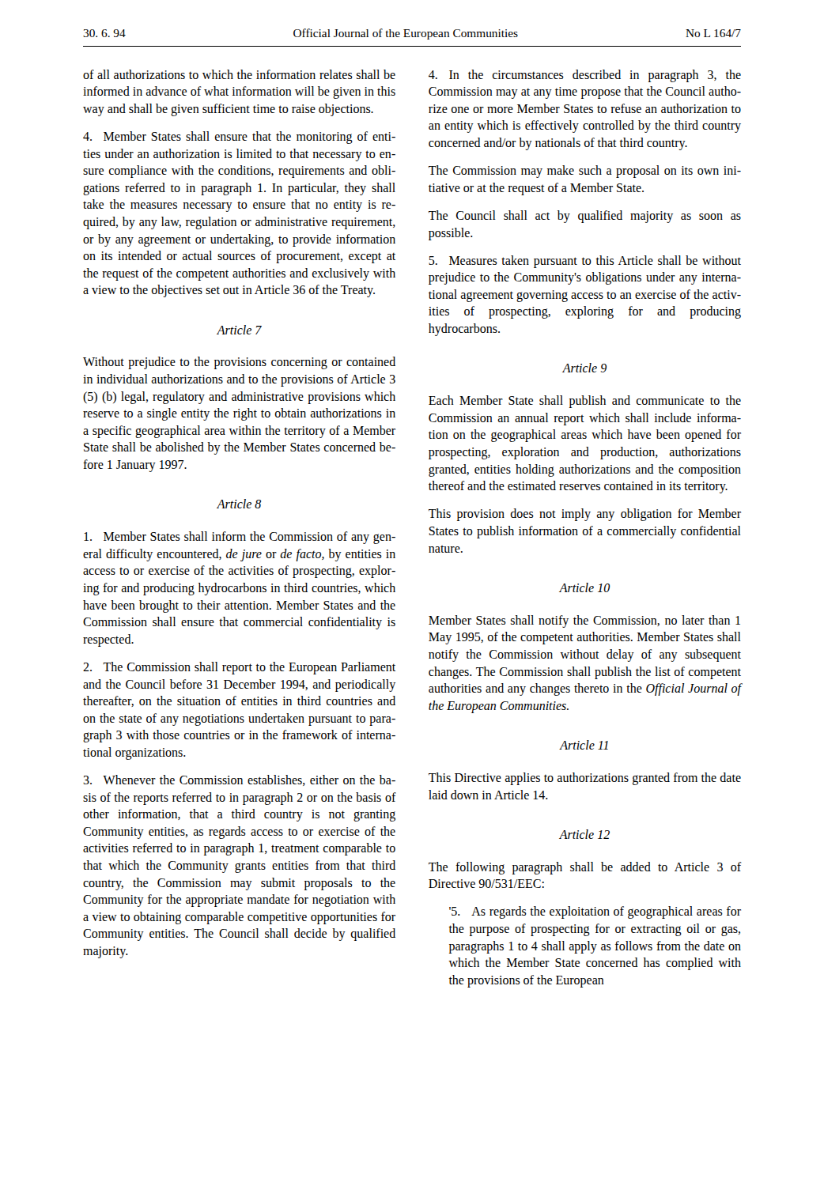30. 6. 94 Official Journal of the European Communities No L 164/7
of all authorizations to which the information relates shall be informed in advance of what information will be given in this way and shall be given sufficient time to raise objections.
4. Member States shall ensure that the monitoring of entities under an authorization is limited to that necessary to ensure compliance with the conditions, requirements and obligations referred to in paragraph 1. In particular, they shall take the measures necessary to ensure that no entity is required, by any law, regulation or administrative requirement, or by any agreement or undertaking, to provide information on its intended or actual sources of procurement, except at the request of the competent authorities and exclusively with a view to the objectives set out in Article 36 of the Treaty.
Article 7
Without prejudice to the provisions concerning or contained in individual authorizations and to the provisions of Article 3 (5) (b) legal, regulatory and administrative provisions which reserve to a single entity the right to obtain authorizations in a specific geographical area within the territory of a Member State shall be abolished by the Member States concerned before 1 January 1997.
Article 8
1. Member States shall inform the Commission of any general difficulty encountered, de jure or de facto, by entities in access to or exercise of the activities of prospecting, exploring for and producing hydrocarbons in third countries, which have been brought to their attention. Member States and the Commission shall ensure that commercial confidentiality is respected.
2. The Commission shall report to the European Parliament and the Council before 31 December 1994, and periodically thereafter, on the situation of entities in third countries and on the state of any negotiations undertaken pursuant to paragraph 3 with those countries or in the framework of international organizations.
3. Whenever the Commission establishes, either on the basis of the reports referred to in paragraph 2 or on the basis of other information, that a third country is not granting Community entities, as regards access to or exercise of the activities referred to in paragraph 1, treatment comparable to that which the Community grants entities from that third country, the Commission may submit proposals to the Community for the appropriate mandate for negotiation with a view to obtaining comparable competitive opportunities for Community entities. The Council shall decide by qualified majority.
4. In the circumstances described in paragraph 3, the Commission may at any time propose that the Council authorize one or more Member States to refuse an authorization to an entity which is effectively controlled by the third country concerned and/or by nationals of that third country.
The Commission may make such a proposal on its own initiative or at the request of a Member State.
The Council shall act by qualified majority as soon as possible.
5. Measures taken pursuant to this Article shall be without prejudice to the Community's obligations under any international agreement governing access to an exercise of the activities of prospecting, exploring for and producing hydrocarbons.
Article 9
Each Member State shall publish and communicate to the Commission an annual report which shall include information on the geographical areas which have been opened for prospecting, exploration and production, authorizations granted, entities holding authorizations and the composition thereof and the estimated reserves contained in its territory.
This provision does not imply any obligation for Member States to publish information of a commercially confidential nature.
Article 10
Member States shall notify the Commission, no later than 1 May 1995, of the competent authorities. Member States shall notify the Commission without delay of any subsequent changes. The Commission shall publish the list of competent authorities and any changes thereto in the Official Journal of the European Communities.
Article 11
This Directive applies to authorizations granted from the date laid down in Article 14.
Article 12
The following paragraph shall be added to Article 3 of Directive 90/531/EEC:
'5. As regards the exploitation of geographical areas for the purpose of prospecting for or extracting oil or gas, paragraphs 1 to 4 shall apply as follows from the date on which the Member State concerned has complied with the provisions of the European